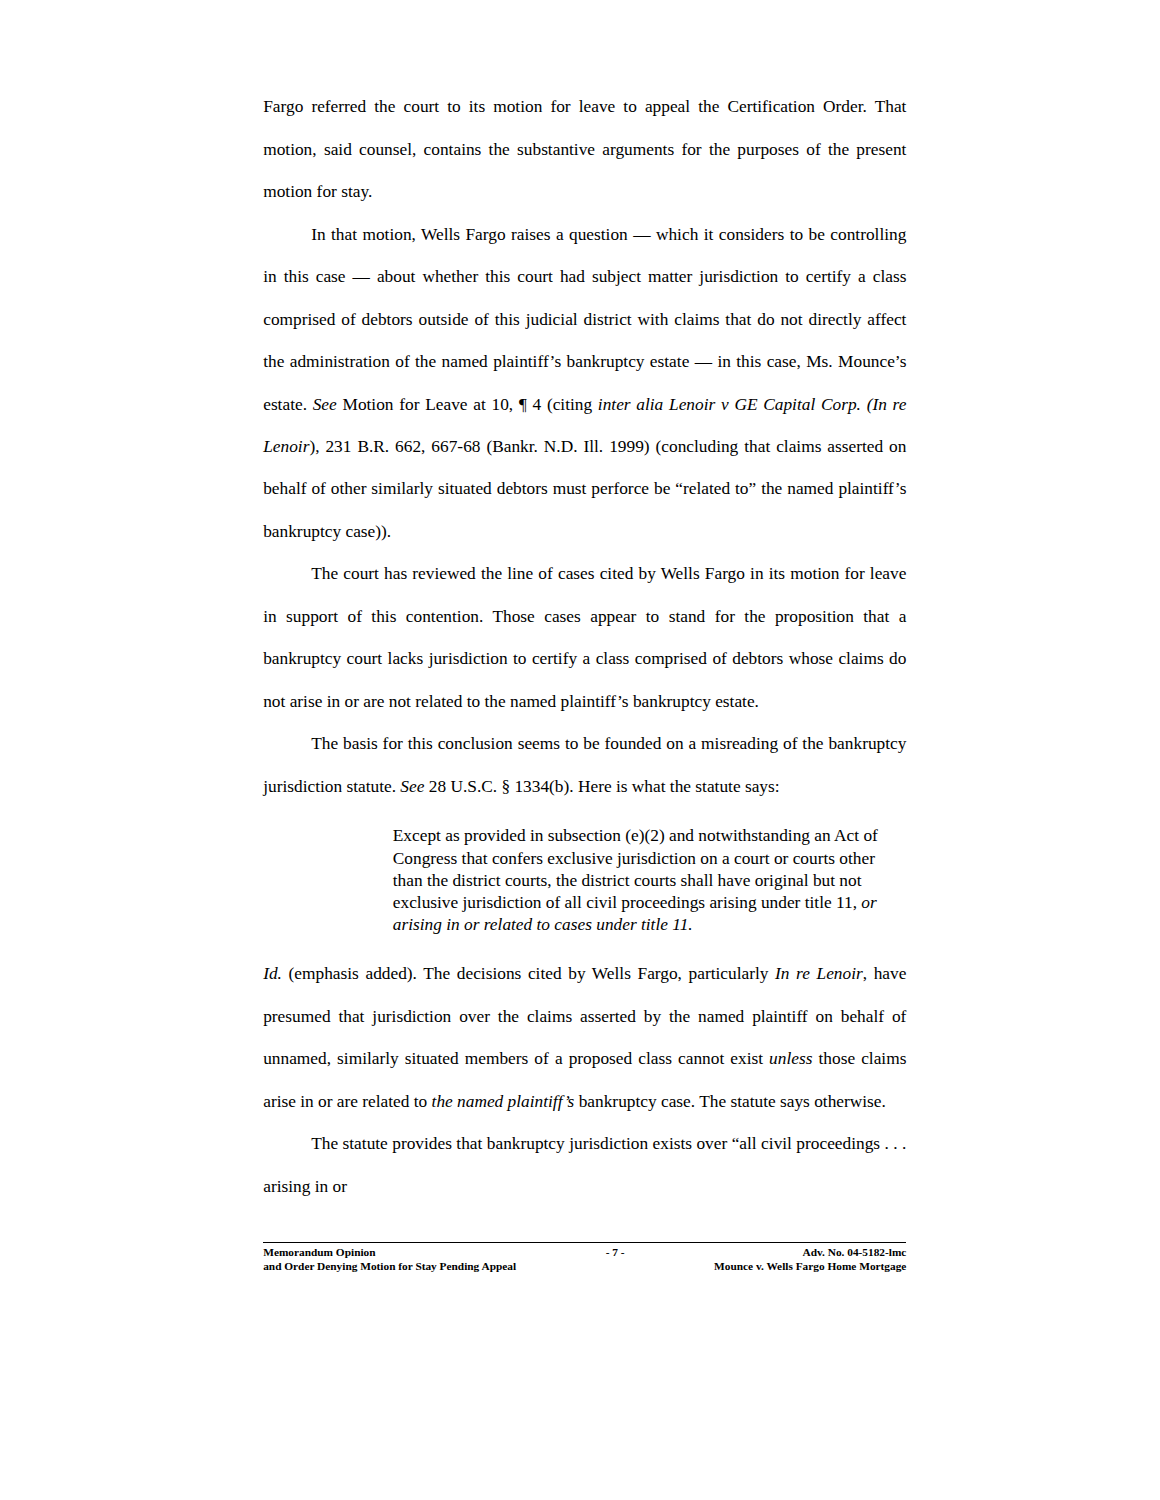Fargo referred the court to its motion for leave to appeal the Certification Order. That motion, said counsel, contains the substantive arguments for the purposes of the present motion for stay.
In that motion, Wells Fargo raises a question — which it considers to be controlling in this case — about whether this court had subject matter jurisdiction to certify a class comprised of debtors outside of this judicial district with claims that do not directly affect the administration of the named plaintiff’s bankruptcy estate — in this case, Ms. Mounce’s estate. See Motion for Leave at 10, ¶ 4 (citing inter alia Lenoir v GE Capital Corp. (In re Lenoir), 231 B.R. 662, 667-68 (Bankr. N.D. Ill. 1999) (concluding that claims asserted on behalf of other similarly situated debtors must perforce be “related to” the named plaintiff’s bankruptcy case)).
The court has reviewed the line of cases cited by Wells Fargo in its motion for leave in support of this contention. Those cases appear to stand for the proposition that a bankruptcy court lacks jurisdiction to certify a class comprised of debtors whose claims do not arise in or are not related to the named plaintiff’s bankruptcy estate.
The basis for this conclusion seems to be founded on a misreading of the bankruptcy jurisdiction statute. See 28 U.S.C. § 1334(b). Here is what the statute says:
Except as provided in subsection (e)(2) and notwithstanding an Act of Congress that confers exclusive jurisdiction on a court or courts other than the district courts, the district courts shall have original but not exclusive jurisdiction of all civil proceedings arising under title 11, or arising in or related to cases under title 11.
Id. (emphasis added). The decisions cited by Wells Fargo, particularly In re Lenoir, have presumed that jurisdiction over the claims asserted by the named plaintiff on behalf of unnamed, similarly situated members of a proposed class cannot exist unless those claims arise in or are related to the named plaintiff’s bankruptcy case. The statute says otherwise.
The statute provides that bankruptcy jurisdiction exists over “all civil proceedings . . . arising in or
Memorandum Opinion
and Order Denying Motion for Stay Pending Appeal
- 7 -
Adv. No. 04-5182-lmc
Mounce v. Wells Fargo Home Mortgage